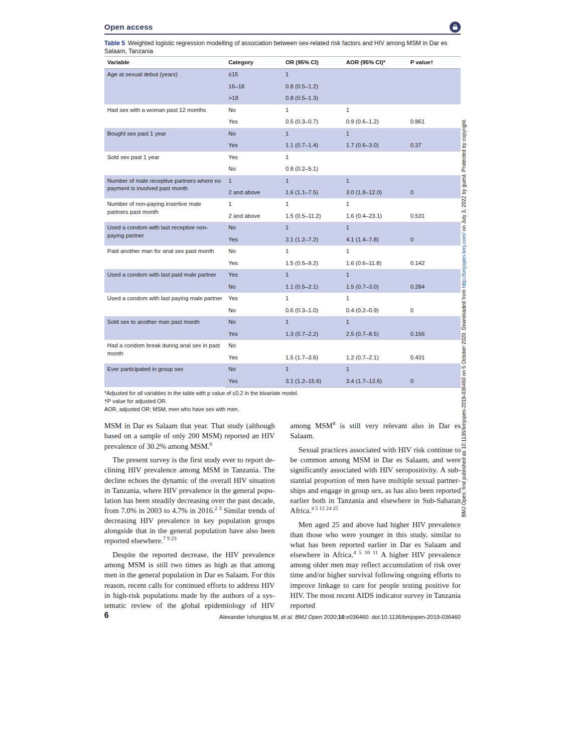Open access
BMJ Open: first published as 10.1136/bmjopen-2019-036460 on 5 October 2020. Downloaded from http://bmjopen.bmj.com/ on July 3, 2022 by guest. Protected by copyright.
Table 5 Weighted logistic regression modelling of association between sex-related risk factors and HIV among MSM in Dar es Salaam, Tanzania
| Variable | Category | OR (95% CI) | AOR (95% CI)* | P value† |
| --- | --- | --- | --- | --- |
| Age at sexual debut (years) | ≤15 | 1 | | |
| 16–18 | 0.8 (0.5–1.2) | | |
| >18 | 0.8 (0.5–1.3) | | |
| Had sex with a woman past 12 months | No | 1 | 1 | |
| Yes | 0.5 (0.3–0.7) | 0.9 (0.6–1.2) | 0.861 |
| Bought sex past 1 year | No | 1 | 1 | |
| Yes | 1.1 (0.7–1.4) | 1.7 (0.6–3.0) | 0.37 |
| Sold sex past 1 year | Yes | 1 | | |
| No | 0.8 (0.2–5.1) | | |
| Number of male receptive partners where no payment is involved past month | 1 | 1 | 1 | |
| 2 and above | 1.6 (1.1–7.5) | 3.0 (1.8–12.0) | 0 |
| Number of non-paying insertive male partners past month | 1 | 1 | 1 | |
| 2 and above | 1.5 (0.5–11.2) | 1.6 (0.4–23.1) | 0.531 |
| Used a condom with last receptive non-paying partner | No | 1 | 1 | |
| Yes | 3.1 (1.2–7.2) | 4.1 (1.4–7.8) | 0 |
| Paid another man for anal sex past month | No | 1 | 1 | |
| Yes | 1.5 (0.5–9.2) | 1.6 (0.6–11.8) | 0.142 |
| Used a condom with last paid male partner | Yes | 1 | 1 | |
| No | 1.1 (0.5–2.1) | 1.5 (0.7–3.0) | 0.284 |
| Used a condom with last paying male partner | Yes | 1 | 1 | |
| No | 0.6 (0.3–1.0) | 0.4 (0.2–0.9) | 0 |
| Sold sex to another man past month | No | 1 | 1 | |
| Yes | 1.3 (0.7–2.2) | 2.5 (0.7–8.5) | 0.156 |
| Had a condom break during anal sex in past month | No | | | |
| Yes | 1.5 (1.7–3.6) | 1.2 (0.7–2.1) | 0.431 |
| Ever participated in group sex | No | 1 | 1 | |
| Yes | 3.1 (1.2–15.6) | 3.4 (1.7–13.6) | 0 |
*Adjusted for all variables in the table with p value of ≤0.2 in the bivariate model.
†P value for adjusted OR.
AOR, adjusted OR; MSM, men who have sex with men.
MSM in Dar es Salaam that year. That study (although based on a sample of only 200 MSM) reported an HIV prevalence of 30.2% among MSM.6
The present survey is the first study ever to report declining HIV prevalence among MSM in Tanzania. The decline echoes the dynamic of the overall HIV situation in Tanzania, where HIV prevalence in the general population has been steadily decreasing over the past decade, from 7.0% in 2003 to 4.7% in 2016.2 3 Similar trends of decreasing HIV prevalence in key population groups alongside that in the general population have also been reported elsewhere.7 9 23
Despite the reported decrease, the HIV prevalence among MSM is still two times as high as that among men in the general population in Dar es Salaam. For this reason, recent calls for continued efforts to address HIV in high-risk populations made by the authors of a systematic review of the global epidemiology of HIV among MSM8 is still very relevant also in Dar es Salaam.
Sexual practices associated with HIV risk continue to be common among MSM in Dar es Salaam, and were significantly associated with HIV seropositivity. A substantial proportion of men have multiple sexual partnerships and engage in group sex, as has also been reported earlier both in Tanzania and elsewhere in Sub-Saharan Africa.4 5 12 24 25
Men aged 25 and above had higher HIV prevalence than those who were younger in this study, similar to what has been reported earlier in Dar es Salaam and elsewhere in Africa.4 5 10 11 A higher HIV prevalence among older men may reflect accumulation of risk over time and/or higher survival following ongoing efforts to improve linkage to care for people testing positive for HIV. The most recent AIDS indicator survey in Tanzania reported
6
Alexander Ishungisa M, et al. BMJ Open 2020;10:e036460. doi:10.1136/bmjopen-2019-036460